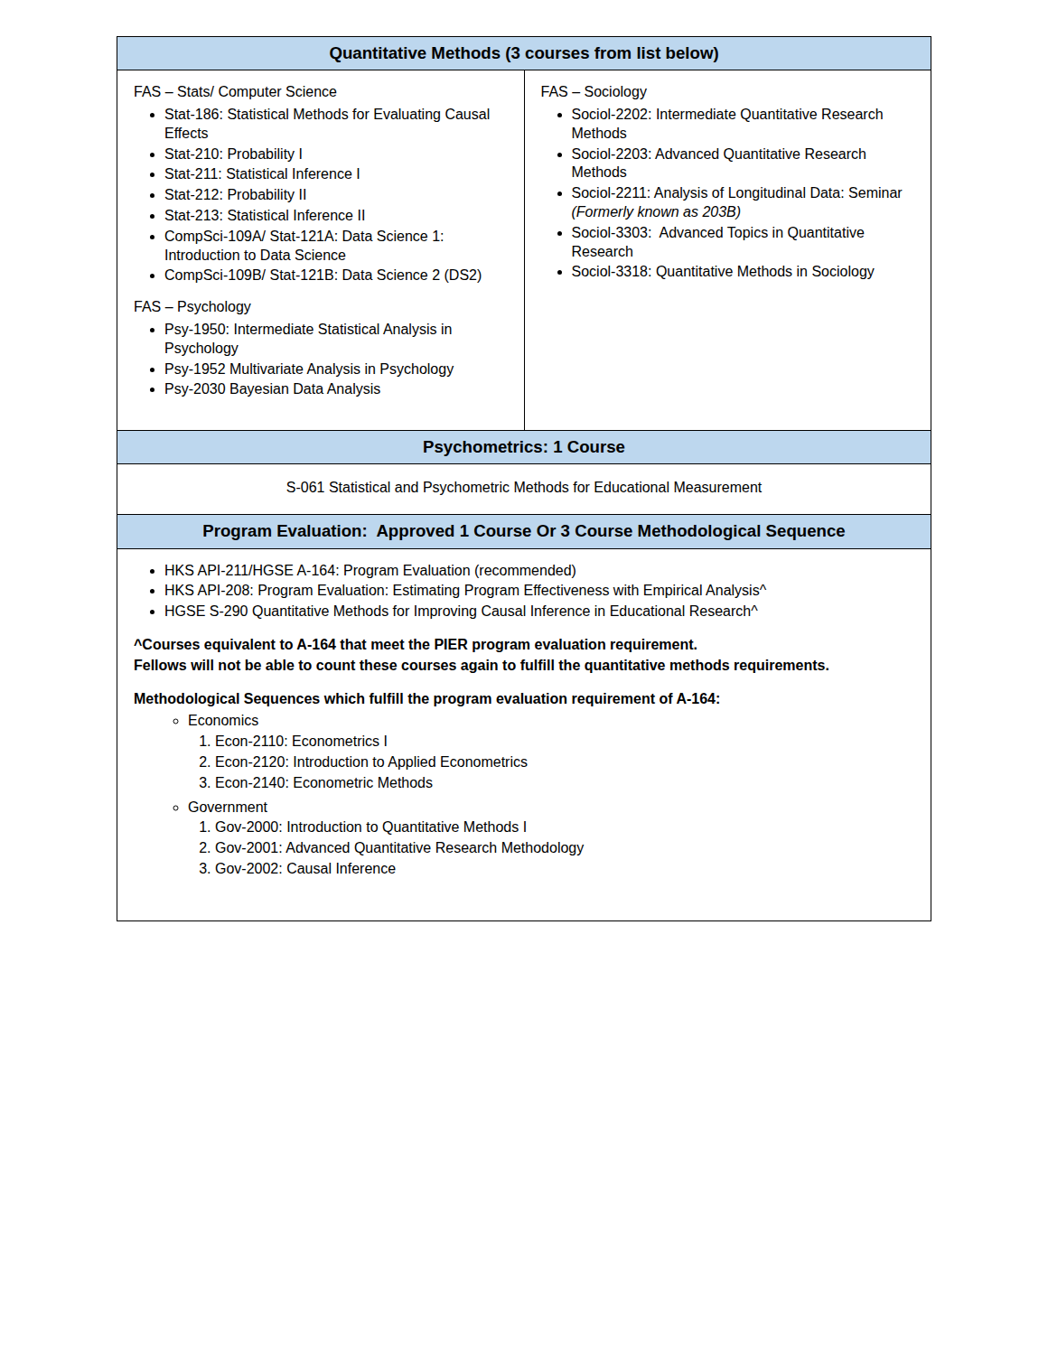Quantitative Methods (3 courses from list below)
FAS – Stats/ Computer Science
Stat-186: Statistical Methods for Evaluating Causal Effects
Stat-210: Probability I
Stat-211: Statistical Inference I
Stat-212: Probability II
Stat-213: Statistical Inference II
CompSci-109A/ Stat-121A: Data Science 1: Introduction to Data Science
CompSci-109B/ Stat-121B: Data Science 2 (DS2)
FAS – Psychology
Psy-1950: Intermediate Statistical Analysis in Psychology
Psy-1952 Multivariate Analysis in Psychology
Psy-2030 Bayesian Data Analysis
FAS – Sociology
Sociol-2202: Intermediate Quantitative Research Methods
Sociol-2203: Advanced Quantitative Research Methods
Sociol-2211: Analysis of Longitudinal Data: Seminar
(Formerly known as 203B)
Sociol-3303: Advanced Topics in Quantitative Research
Sociol-3318: Quantitative Methods in Sociology
Psychometrics: 1 Course
S-061 Statistical and Psychometric Methods for Educational Measurement
Program Evaluation: Approved 1 Course Or 3 Course Methodological Sequence
HKS API-211/HGSE A-164: Program Evaluation (recommended)
HKS API-208: Program Evaluation: Estimating Program Effectiveness with Empirical Analysis^
HGSE S-290 Quantitative Methods for Improving Causal Inference in Educational Research^
^Courses equivalent to A-164 that meet the PIER program evaluation requirement.
Fellows will not be able to count these courses again to fulfill the quantitative methods requirements.
Methodological Sequences which fulfill the program evaluation requirement of A-164:
Economics
Econ-2110: Econometrics I
Econ-2120: Introduction to Applied Econometrics
Econ-2140: Econometric Methods
Government
Gov-2000: Introduction to Quantitative Methods I
Gov-2001: Advanced Quantitative Research Methodology
Gov-2002: Causal Inference